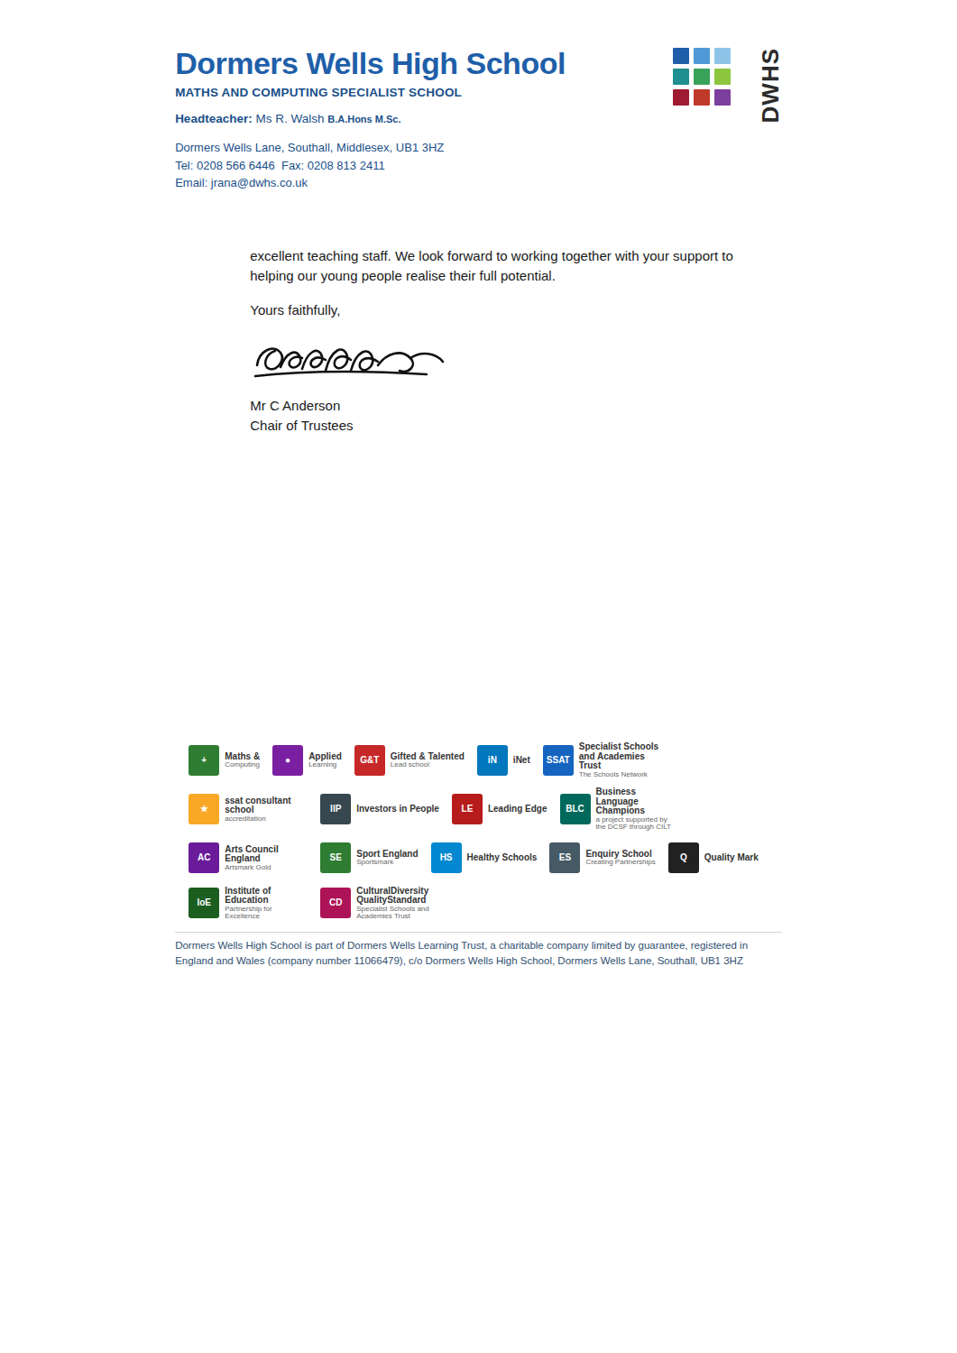Dormers Wells High School
Maths and Computing Specialist School
Headteacher: Ms R. Walsh B.A.Hons M.Sc.
Dormers Wells Lane, Southall, Middlesex, UB1 3HZ
Tel: 0208 566 6446 Fax: 0208 813 2411
Email: jrana@dwhs.co.uk
DWHS
excellent teaching staff. We look forward to working together with your support to helping our young people realise their full potential.
Yours faithfully,
Mr C Anderson
Chair of Trustees
+
Maths &Computing
●
Applied Learning
G&T
Gifted & Talented Lead school
iN
iNet
SSAT
Specialist Schools and Academies Trust The Schools Network
★
ssat consultant school accreditation
IIP
Investors in People
LE
Leading Edge
BLC
Business Language Champions a project supported by the DCSF through CILT
AC
Arts Council England Artsmark Gold
SE
Sport England Sportsmark
HS
Healthy Schools
ES
Enquiry School Creating Partnerships
Q
Quality Mark
IoE
Institute of Education Partnership for Excellence
CD
CulturalDiversity QualityStandard Specialist Schools and Academies Trust
Dormers Wells High School is part of Dormers Wells Learning Trust, a charitable company limited by guarantee, registered in England and Wales (company number 11066479), c/o Dormers Wells High School, Dormers Wells Lane, Southall, UB1 3HZ